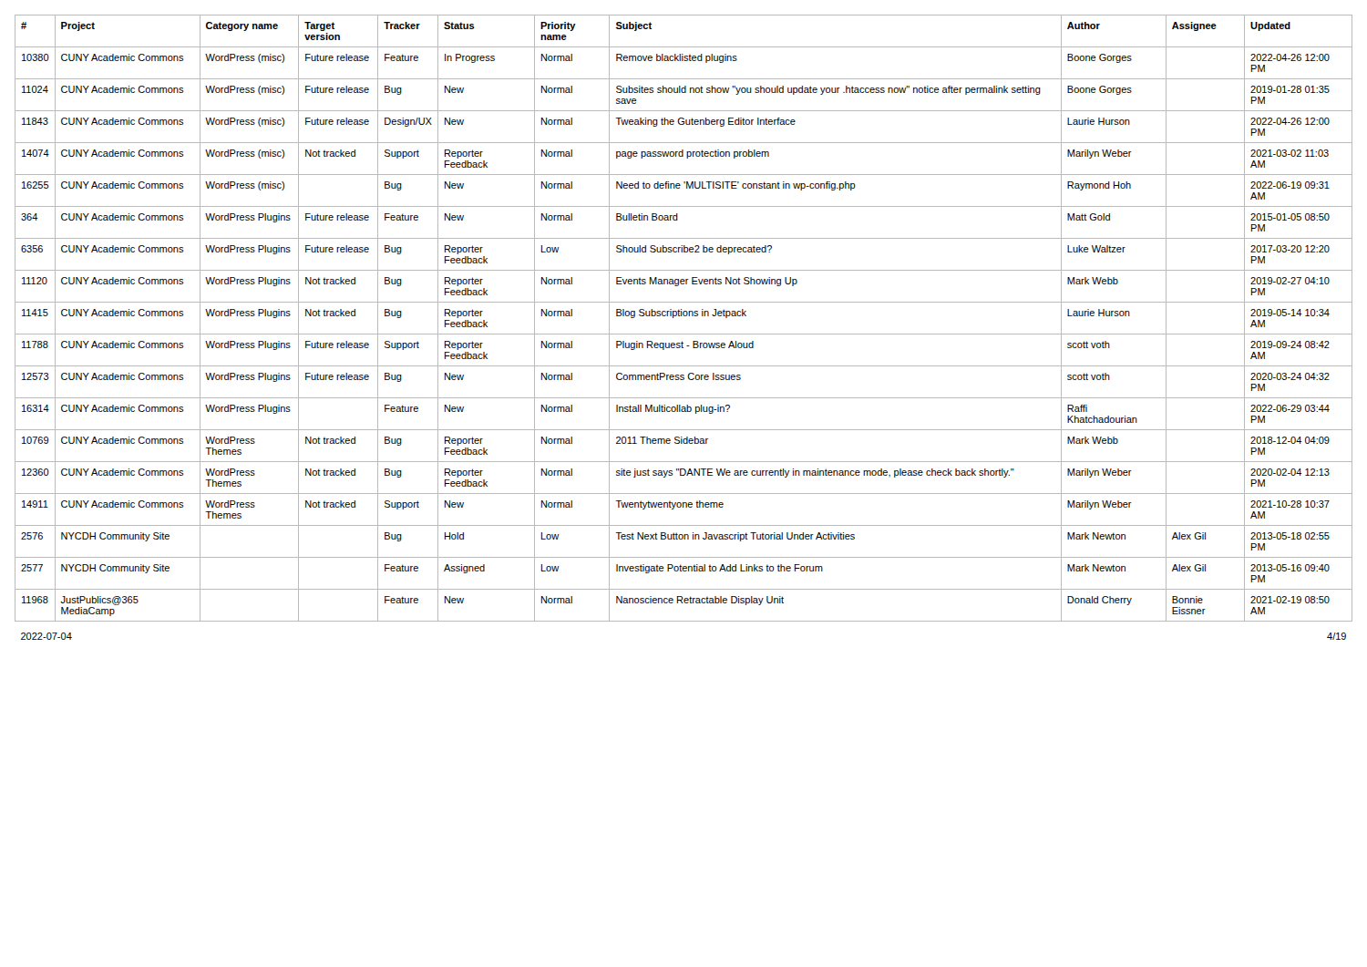| # | Project | Category name | Target version | Tracker | Status | Priority name | Subject | Author | Assignee | Updated |
| --- | --- | --- | --- | --- | --- | --- | --- | --- | --- | --- |
| 10380 | CUNY Academic Commons | WordPress (misc) | Future release | Feature | In Progress | Normal | Remove blacklisted plugins | Boone Gorges | | 2022-04-26 12:00 PM |
| 11024 | CUNY Academic Commons | WordPress (misc) | Future release | Bug | New | Normal | Subsites should not show "you should update your .htaccess now" notice after permalink setting save | Boone Gorges | | 2019-01-28 01:35 PM |
| 11843 | CUNY Academic Commons | WordPress (misc) | Future release | Design/UX | New | Normal | Tweaking the Gutenberg Editor Interface | Laurie Hurson | | 2022-04-26 12:00 PM |
| 14074 | CUNY Academic Commons | WordPress (misc) | Not tracked | Support | Reporter Feedback | Normal | page password protection problem | Marilyn Weber | | 2021-03-02 11:03 AM |
| 16255 | CUNY Academic Commons | WordPress (misc) | | Bug | New | Normal | Need to define 'MULTISITE' constant in wp-config.php | Raymond Hoh | | 2022-06-19 09:31 AM |
| 364 | CUNY Academic Commons | WordPress Plugins | Future release | Feature | New | Normal | Bulletin Board | Matt Gold | | 2015-01-05 08:50 PM |
| 6356 | CUNY Academic Commons | WordPress Plugins | Future release | Bug | Reporter Feedback | Low | Should Subscribe2 be deprecated? | Luke Waltzer | | 2017-03-20 12:20 PM |
| 11120 | CUNY Academic Commons | WordPress Plugins | Not tracked | Bug | Reporter Feedback | Normal | Events Manager Events Not Showing Up | Mark Webb | | 2019-02-27 04:10 PM |
| 11415 | CUNY Academic Commons | WordPress Plugins | Not tracked | Bug | Reporter Feedback | Normal | Blog Subscriptions in Jetpack | Laurie Hurson | | 2019-05-14 10:34 AM |
| 11788 | CUNY Academic Commons | WordPress Plugins | Future release | Support | Reporter Feedback | Normal | Plugin Request - Browse Aloud | scott voth | | 2019-09-24 08:42 AM |
| 12573 | CUNY Academic Commons | WordPress Plugins | Future release | Bug | New | Normal | CommentPress Core Issues | scott voth | | 2020-03-24 04:32 PM |
| 16314 | CUNY Academic Commons | WordPress Plugins | | Feature | New | Normal | Install Multicollab plug-in? | Raffi Khatchadourian | | 2022-06-29 03:44 PM |
| 10769 | CUNY Academic Commons | WordPress Themes | Not tracked | Bug | Reporter Feedback | Normal | 2011 Theme Sidebar | Mark Webb | | 2018-12-04 04:09 PM |
| 12360 | CUNY Academic Commons | WordPress Themes | Not tracked | Bug | Reporter Feedback | Normal | site just says "DANTE We are currently in maintenance mode, please check back shortly." | Marilyn Weber | | 2020-02-04 12:13 PM |
| 14911 | CUNY Academic Commons | WordPress Themes | Not tracked | Support | New | Normal | Twentytwentyone theme | Marilyn Weber | | 2021-10-28 10:37 AM |
| 2576 | NYCDH Community Site | | | Bug | Hold | Low | Test Next Button in Javascript Tutorial Under Activities | Mark Newton | Alex Gil | 2013-05-18 02:55 PM |
| 2577 | NYCDH Community Site | | | Feature | Assigned | Low | Investigate Potential to Add Links to the Forum | Mark Newton | Alex Gil | 2013-05-16 09:40 PM |
| 11968 | JustPublics@365 MediaCamp | | | Feature | New | Normal | Nanoscience Retractable Display Unit | Donald Cherry | Bonnie Eissner | 2021-02-19 08:50 AM |
| 2022-07-04 | 4/19 |